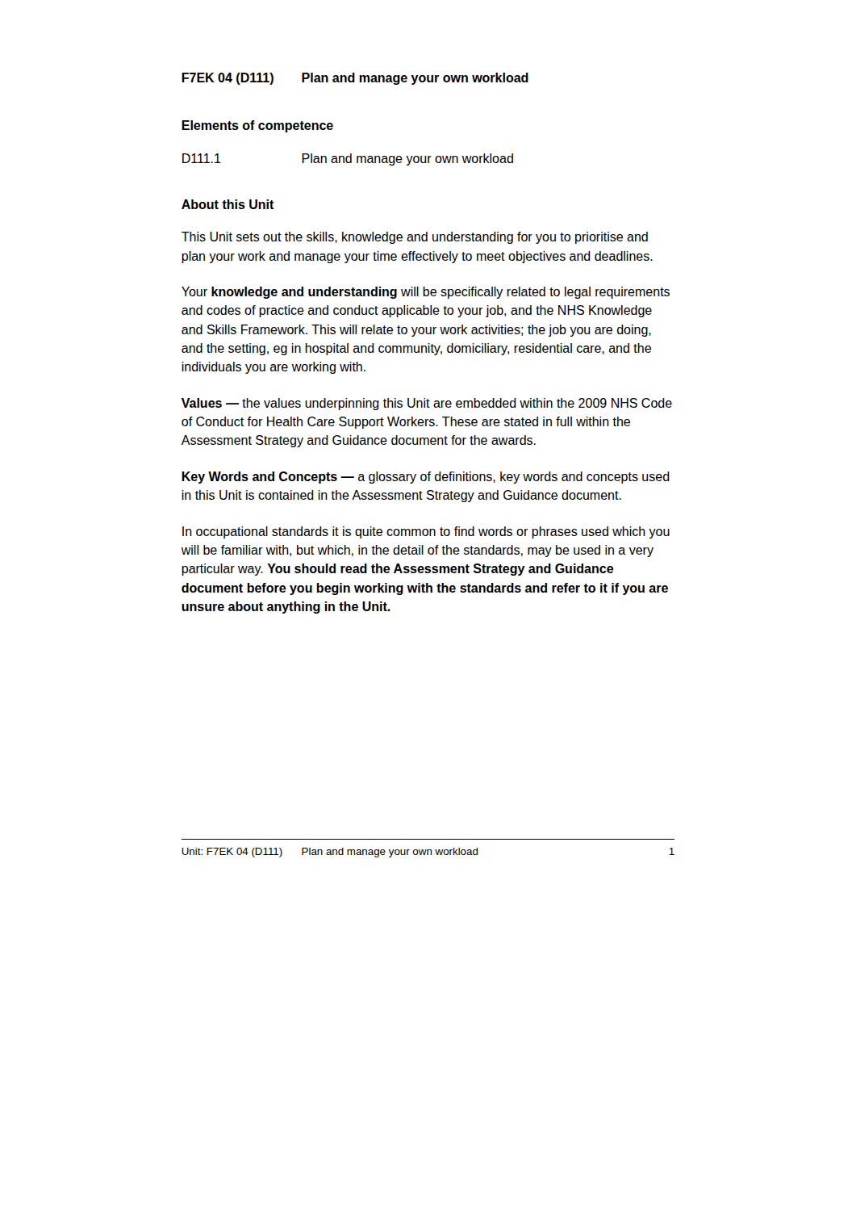F7EK 04 (D111) Plan and manage your own workload
Elements of competence
D111.1 Plan and manage your own workload
About this Unit
This Unit sets out the skills, knowledge and understanding for you to prioritise and plan your work and manage your time effectively to meet objectives and deadlines.
Your knowledge and understanding will be specifically related to legal requirements and codes of practice and conduct applicable to your job, and the NHS Knowledge and Skills Framework. This will relate to your work activities; the job you are doing, and the setting, eg in hospital and community, domiciliary, residential care, and the individuals you are working with.
Values — the values underpinning this Unit are embedded within the 2009 NHS Code of Conduct for Health Care Support Workers. These are stated in full within the Assessment Strategy and Guidance document for the awards.
Key Words and Concepts — a glossary of definitions, key words and concepts used in this Unit is contained in the Assessment Strategy and Guidance document.
In occupational standards it is quite common to find words or phrases used which you will be familiar with, but which, in the detail of the standards, may be used in a very particular way. You should read the Assessment Strategy and Guidance document before you begin working with the standards and refer to it if you are unsure about anything in the Unit.
Unit: F7EK 04 (D111) Plan and manage your own workload 1